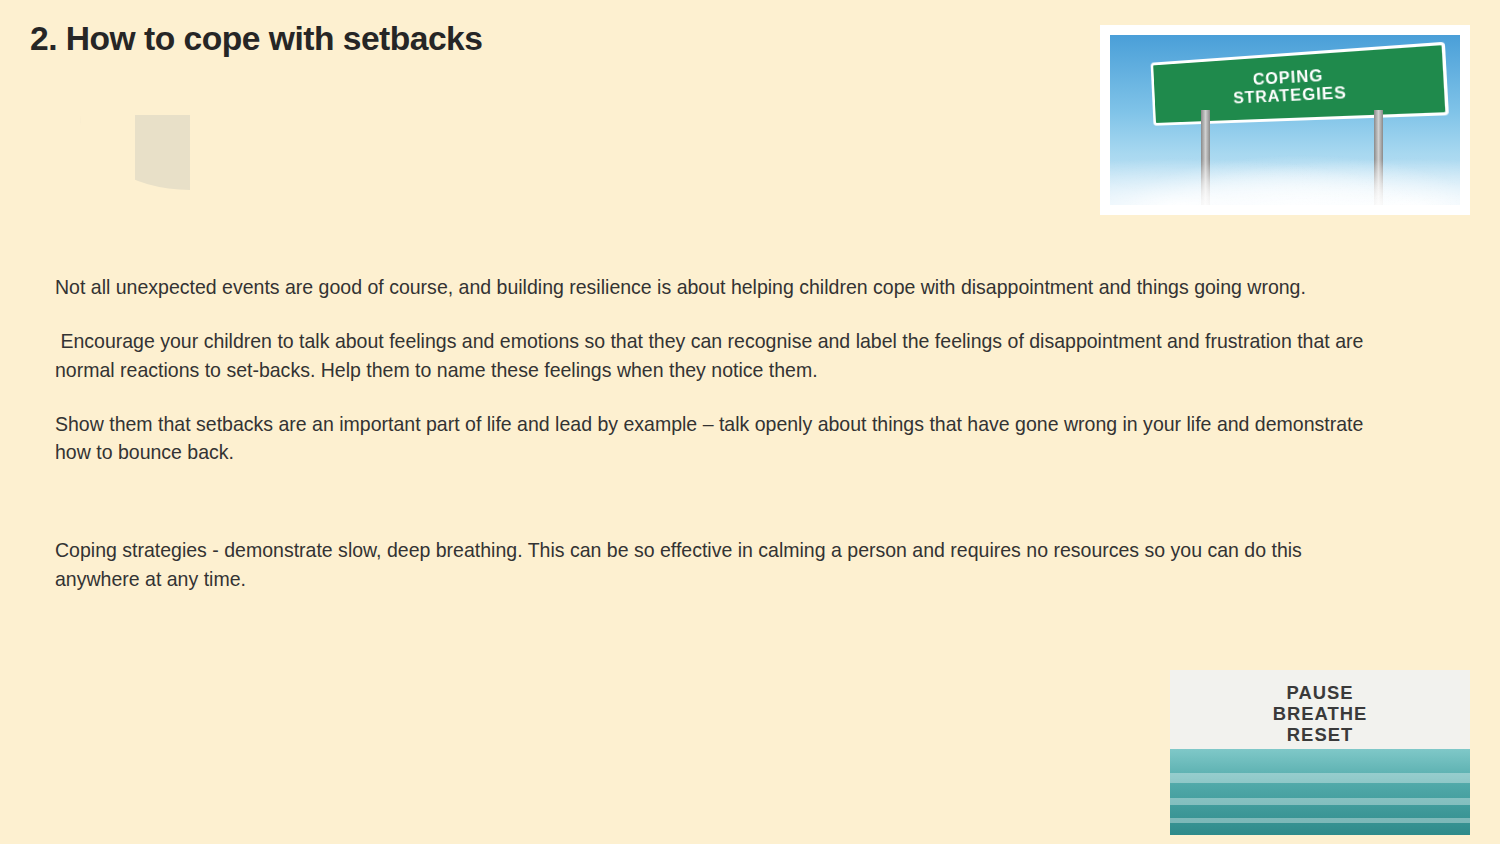2. How to cope with setbacks
COPING STRATEGIES
Not all unexpected events are good of course, and building resilience is about helping children cope with disappointment and things going wrong.
Encourage your children to talk about feelings and emotions so that they can recognise and label the feelings of disappointment and frustration that are normal reactions to set-backs. Help them to name these feelings when they notice them.
Show them that setbacks are an important part of life and lead by example – talk openly about things that have gone wrong in your life and demonstrate how to bounce back.
Coping strategies - demonstrate slow, deep breathing. This can be so effective in calming a person and requires no resources so you can do this anywhere at any time.
PAUSE
BREATHE
RESET